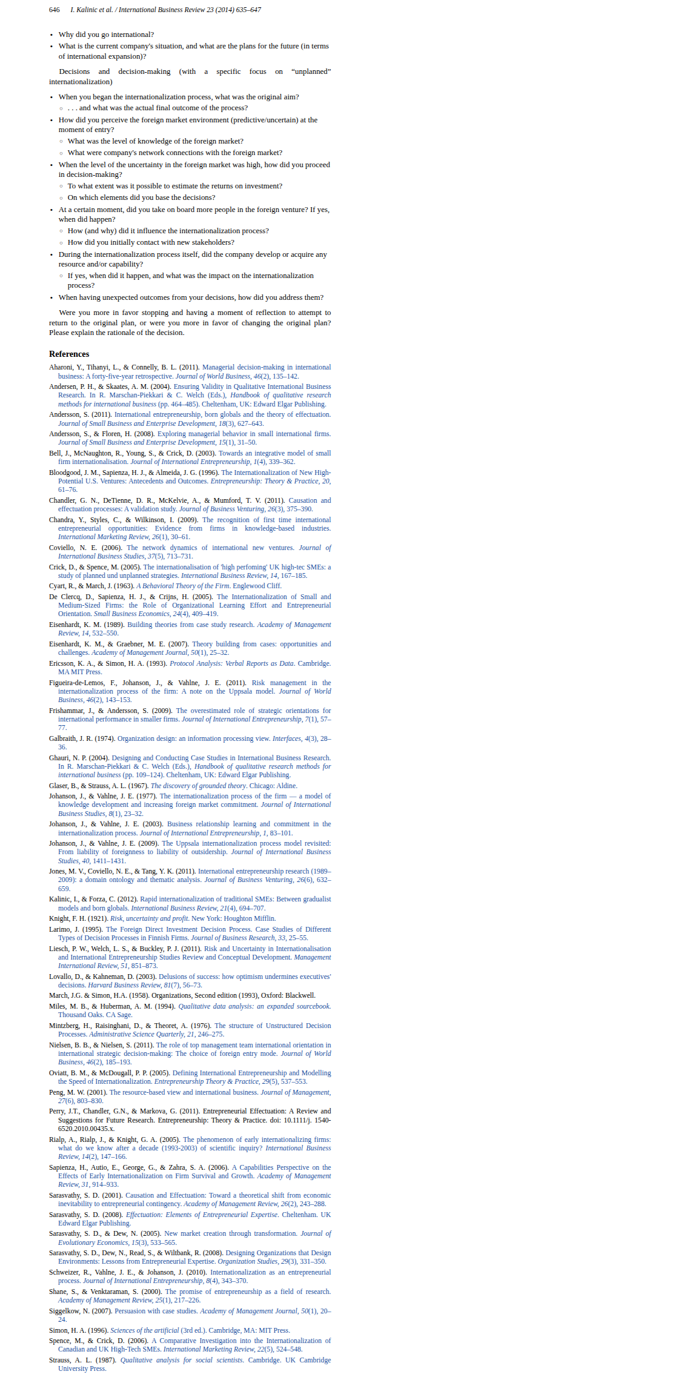646 I. Kalinic et al. / International Business Review 23 (2014) 635–647
Why did you go international?
What is the current company's situation, and what are the plans for the future (in terms of international expansion)?
Decisions and decision-making (with a specific focus on “unplanned” internationalization)
When you began the internationalization process, what was the original aim?
. . . and what was the actual final outcome of the process?
How did you perceive the foreign market environment (predictive/uncertain) at the moment of entry?
What was the level of knowledge of the foreign market?
What were company's network connections with the foreign market?
When the level of the uncertainty in the foreign market was high, how did you proceed in decision-making?
To what extent was it possible to estimate the returns on investment?
On which elements did you base the decisions?
At a certain moment, did you take on board more people in the foreign venture? If yes, when did happen?
How (and why) did it influence the internationalization process?
How did you initially contact with new stakeholders?
During the internationalization process itself, did the company develop or acquire any resource and/or capability?
If yes, when did it happen, and what was the impact on the internationalization process?
When having unexpected outcomes from your decisions, how did you address them?
Were you more in favor stopping and having a moment of reflection to attempt to return to the original plan, or were you more in favor of changing the original plan? Please explain the rationale of the decision.
References
Aharoni, Y., Tihanyi, L., & Connelly, B. L. (2011). Managerial decision-making in international business: A forty-five-year retrospective. Journal of World Business, 46(2), 135–142.
Andersen, P. H., & Skaates, A. M. (2004). Ensuring Validity in Qualitative International Business Research. In R. Marschan-Piekkari & C. Welch (Eds.), Handbook of qualitative research methods for international business (pp. 464–485). Cheltenham, UK: Edward Elgar Publishing.
Andersson, S. (2011). International entrepreneurship, born globals and the theory of effectuation. Journal of Small Business and Enterprise Development, 18(3), 627–643.
Andersson, S., & Floren, H. (2008). Exploring managerial behavior in small international firms. Journal of Small Business and Enterprise Development, 15(1), 31–50.
Bell, J., McNaughton, R., Young, S., & Crick, D. (2003). Towards an integrative model of small firm internationalisation. Journal of International Entrepreneurship, 1(4), 339–362.
Bloodgood, J. M., Sapienza, H. J., & Almeida, J. G. (1996). The Internationalization of New High-Potential U.S. Ventures: Antecedents and Outcomes. Entrepreneurship: Theory & Practice, 20, 61–76.
Chandler, G. N., DeTienne, D. R., McKelvie, A., & Mumford, T. V. (2011). Causation and effectuation processes: A validation study. Journal of Business Venturing, 26(3), 375–390.
Chandra, Y., Styles, C., & Wilkinson, I. (2009). The recognition of first time international entrepreneurial opportunities: Evidence from firms in knowledge-based industries. International Marketing Review, 26(1), 30–61.
Coviello, N. E. (2006). The network dynamics of international new ventures. Journal of International Business Studies, 37(5), 713–731.
Crick, D., & Spence, M. (2005). The internationalisation of 'high perfoming' UK high-tec SMEs: a study of planned und unplanned strategies. International Business Review, 14, 167–185.
Cyart, R., & March, J. (1963). A Behavioral Theory of the Firm. Englewood Cliff.
De Clercq, D., Sapienza, H. J., & Crijns, H. (2005). The Internationalization of Small and Medium-Sized Firms: the Role of Organizational Learning Effort and Entrepreneurial Orientation. Small Business Economics, 24(4), 409–419.
Eisenhardt, K. M. (1989). Building theories from case study research. Academy of Management Review, 14, 532–550.
Eisenhardt, K. M., & Graebner, M. E. (2007). Theory building from cases: opportunities and challenges. Academy of Management Journal, 50(1), 25–32.
Ericsson, K. A., & Simon, H. A. (1993). Protocol Analysis: Verbal Reports as Data. Cambridge. MA MIT Press.
Figueira-de-Lemos, F., Johanson, J., & Vahlne, J. E. (2011). Risk management in the internationalization process of the firm: A note on the Uppsala model. Journal of World Business, 46(2), 143–153.
Frishammar, J., & Andersson, S. (2009). The overestimated role of strategic orientations for international performance in smaller firms. Journal of International Entrepreneurship, 7(1), 57–77.
Galbraith, J. R. (1974). Organization design: an information processing view. Interfaces, 4(3), 28–36.
Ghauri, N. P. (2004). Designing and Conducting Case Studies in International Business Research. In R. Marschan-Piekkari & C. Welch (Eds.), Handbook of qualitative research methods for international business (pp. 109–124). Cheltenham, UK: Edward Elgar Publishing.
Glaser, B., & Strauss, A. L. (1967). The discovery of grounded theory. Chicago: Aldine.
Johanson, J., & Vahlne, J. E. (1977). The internationalization process of the firm — a model of knowledge development and increasing foreign market commitment. Journal of International Business Studies, 8(1), 23–32.
Johanson, J., & Vahlne, J. E. (2003). Business relationship learning and commitment in the internationalization process. Journal of International Entrepreneurship, 1, 83–101.
Johanson, J., & Vahlne, J. E. (2009). The Uppsala internationalization process model revisited: From liability of foreignness to liability of outsidership. Journal of International Business Studies, 40, 1411–1431.
Jones, M. V., Coviello, N. E., & Tang, Y. K. (2011). International entrepreneurship research (1989–2009): a domain ontology and thematic analysis. Journal of Business Venturing, 26(6), 632–659.
Kalinic, I., & Forza, C. (2012). Rapid internationalization of traditional SMEs: Between gradualist models and born globals. International Business Review, 21(4), 694–707.
Knight, F. H. (1921). Risk, uncertainty and profit. New York: Houghton Mifflin.
Larimo, J. (1995). The Foreign Direct Investment Decision Process. Case Studies of Different Types of Decision Processes in Finnish Firms. Journal of Business Research, 33, 25–55.
Liesch, P. W., Welch, L. S., & Buckley, P. J. (2011). Risk and Uncertainty in Internationalisation and International Entrepreneurship Studies Review and Conceptual Development. Management International Review, 51, 851–873.
Lovallo, D., & Kahneman, D. (2003). Delusions of success: how optimism undermines executives' decisions. Harvard Business Review, 81(7), 56–73.
March, J.G. & Simon, H.A. (1958). Organizations, Second edition (1993), Oxford: Blackwell.
Miles, M. B., & Huberman, A. M. (1994). Qualitative data analysis: an expanded sourcebook. Thousand Oaks. CA Sage.
Mintzberg, H., Raisinghani, D., & Theoret, A. (1976). The structure of Unstructured Decision Processes. Administrative Science Quarterly, 21, 246–275.
Nielsen, B. B., & Nielsen, S. (2011). The role of top management team international orientation in international strategic decision-making: The choice of foreign entry mode. Journal of World Business, 46(2), 185–193.
Oviatt, B. M., & McDougall, P. P. (2005). Defining International Entrepreneurship and Modelling the Speed of Internationalization. Entrepreneurship Theory & Practice, 29(5), 537–553.
Peng, M. W. (2001). The resource-based view and international business. Journal of Management, 27(6), 803–830.
Perry, J.T., Chandler, G.N., & Markova, G. (2011). Entrepreneurial Effectuation: A Review and Suggestions for Future Research. Entrepreneurship: Theory & Practice. doi: 10.1111/j. 1540-6520.2010.00435.x.
Rialp, A., Rialp, J., & Knight, G. A. (2005). The phenomenon of early internationalizing firms: what do we know after a decade (1993-2003) of scientific inquiry? International Business Review, 14(2), 147–166.
Sapienza, H., Autio, E., George, G., & Zahra, S. A. (2006). A Capabilities Perspective on the Effects of Early Internationalization on Firm Survival and Growth. Academy of Management Review, 31, 914–933.
Sarasvathy, S. D. (2001). Causation and Effectuation: Toward a theoretical shift from economic inevitability to entrepreneurial contingency. Academy of Management Review, 26(2), 243–288.
Sarasvathy, S. D. (2008). Effectuation: Elements of Entrepreneurial Expertise. Cheltenham. UK Edward Elgar Publishing.
Sarasvathy, S. D., & Dew, N. (2005). New market creation through transformation. Journal of Evolutionary Economics, 15(3), 533–565.
Sarasvathy, S. D., Dew, N., Read, S., & Wiltbank, R. (2008). Designing Organizations that Design Environments: Lessons from Entrepreneurial Expertise. Organization Studies, 29(3), 331–350.
Schweizer, R., Vahlne, J. E., & Johanson, J. (2010). Internationalization as an entrepreneurial process. Journal of International Entrepreneurship, 8(4), 343–370.
Shane, S., & Venktaraman, S. (2000). The promise of entrepreneurship as a field of research. Academy of Management Review, 25(1), 217–226.
Siggelkow, N. (2007). Persuasion with case studies. Academy of Management Journal, 50(1), 20–24.
Simon, H. A. (1996). Sciences of the artificial (3rd ed.). Cambridge, MA: MIT Press.
Spence, M., & Crick, D. (2006). A Comparative Investigation into the Internationalization of Canadian and UK High-Tech SMEs. International Marketing Review, 22(5), 524–548.
Strauss, A. L. (1987). Qualitative analysis for social scientists. Cambridge. UK Cambridge University Press.